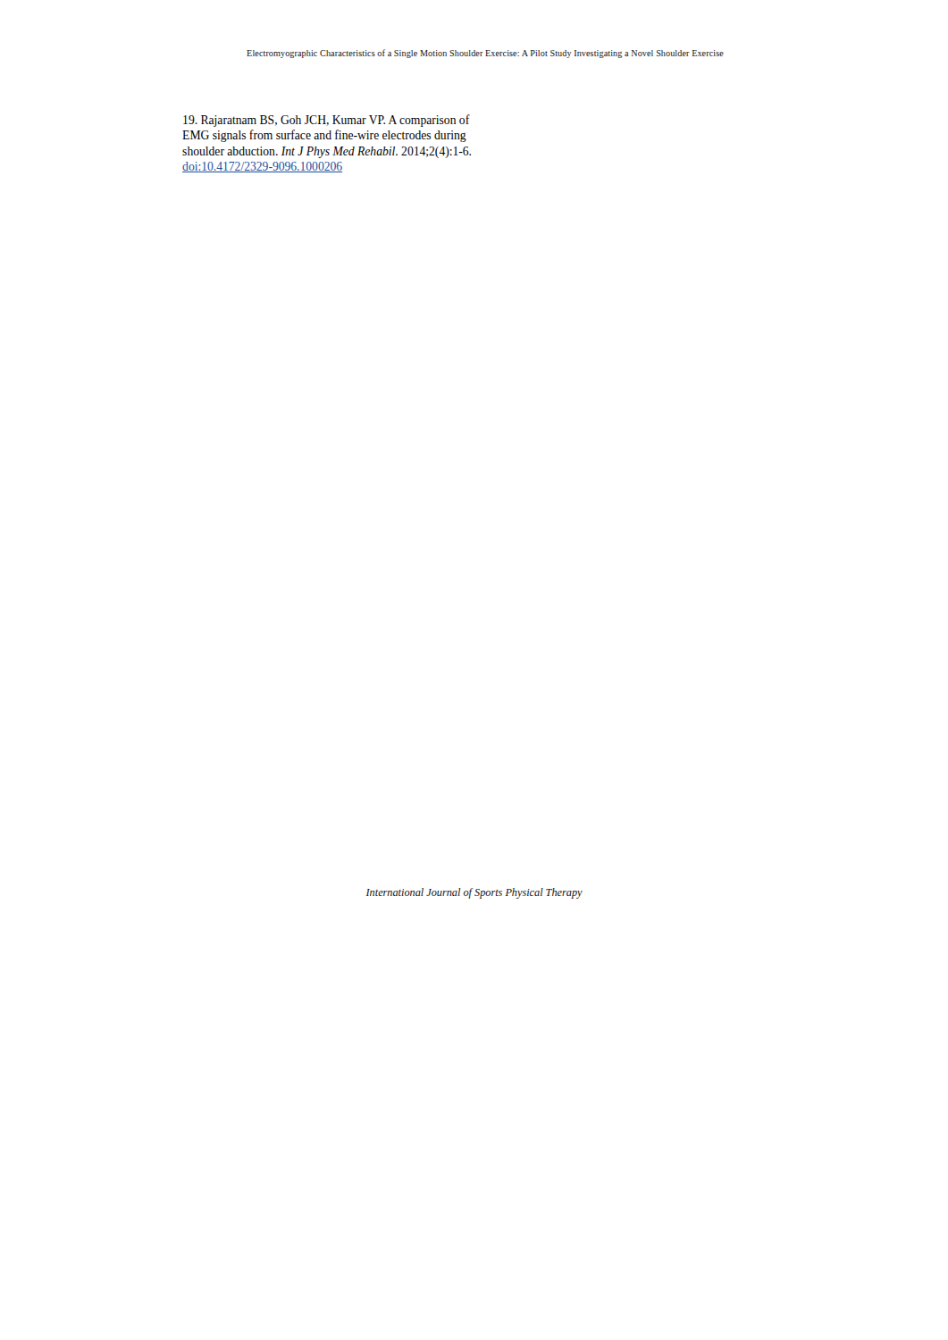Electromyographic Characteristics of a Single Motion Shoulder Exercise: A Pilot Study Investigating a Novel Shoulder Exercise
19. Rajaratnam BS, Goh JCH, Kumar VP. A comparison of EMG signals from surface and fine-wire electrodes during shoulder abduction. Int J Phys Med Rehabil. 2014;2(4):1-6. doi:10.4172/2329-9096.1000206
International Journal of Sports Physical Therapy